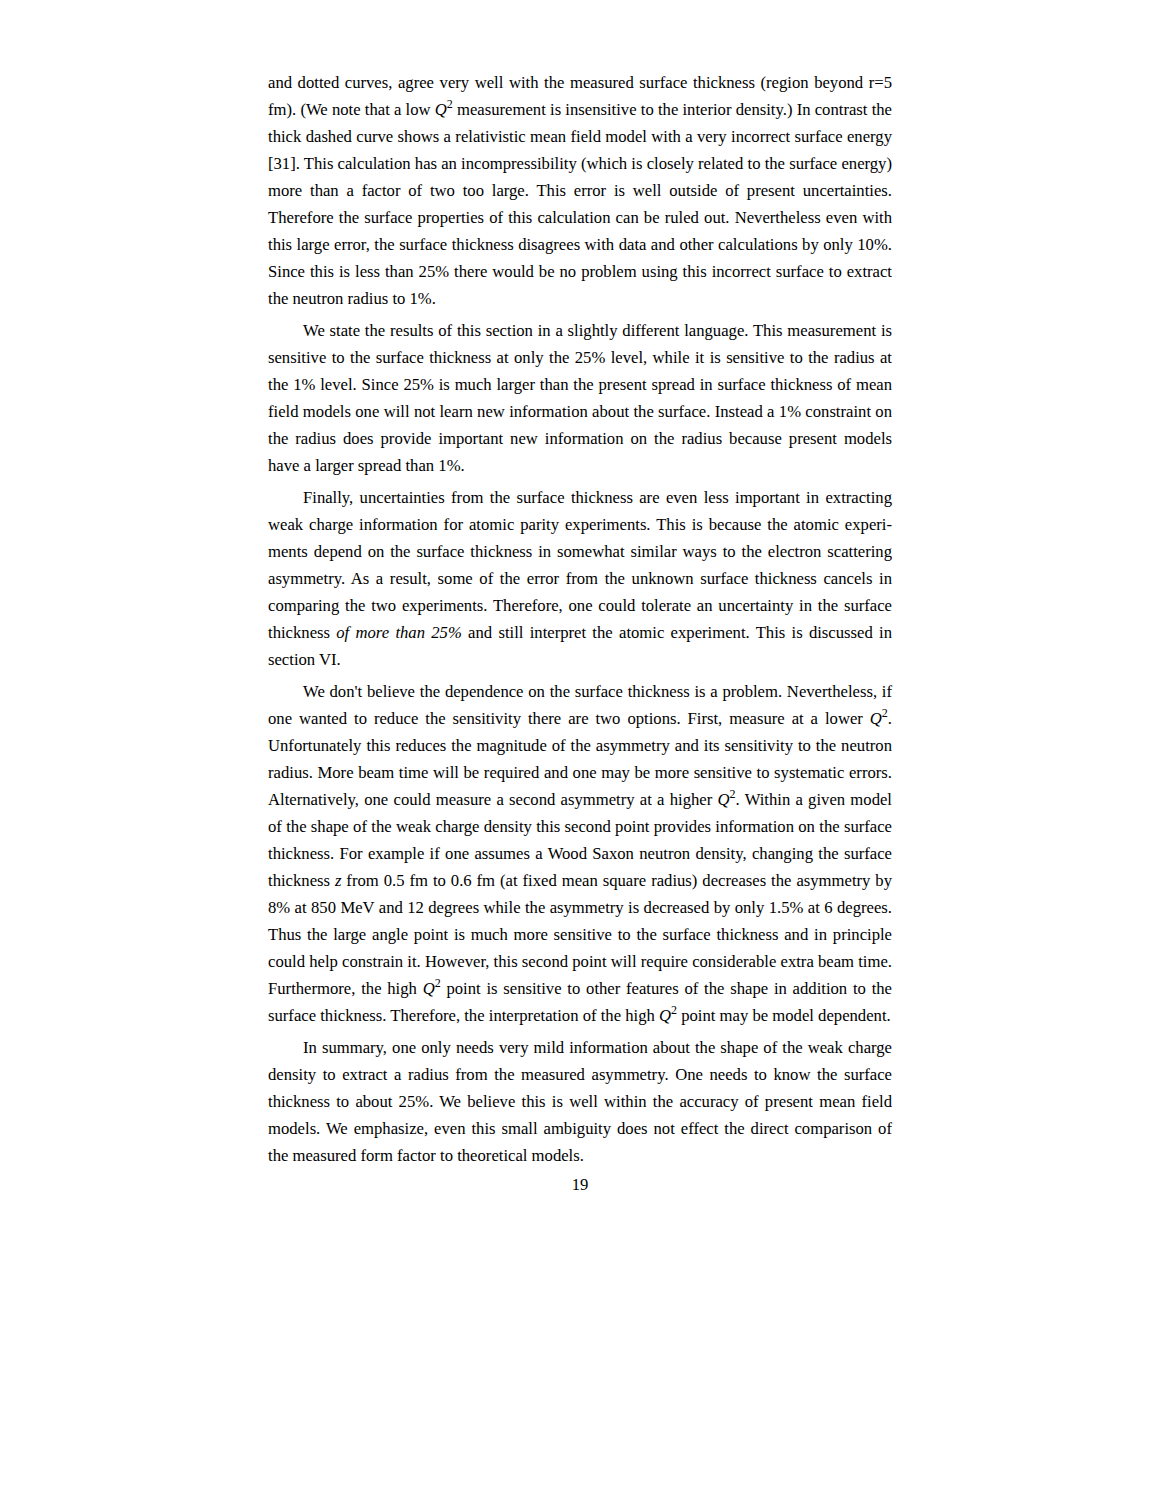and dotted curves, agree very well with the measured surface thickness (region beyond r=5 fm). (We note that a low Q2 measurement is insensitive to the interior density.) In contrast the thick dashed curve shows a relativistic mean field model with a very incorrect surface energy [31]. This calculation has an incompressibility (which is closely related to the surface energy) more than a factor of two too large. This error is well outside of present uncertainties. Therefore the surface properties of this calculation can be ruled out. Nevertheless even with this large error, the surface thickness disagrees with data and other calculations by only 10%. Since this is less than 25% there would be no problem using this incorrect surface to extract the neutron radius to 1%.
We state the results of this section in a slightly different language. This measurement is sensitive to the surface thickness at only the 25% level, while it is sensitive to the radius at the 1% level. Since 25% is much larger than the present spread in surface thickness of mean field models one will not learn new information about the surface. Instead a 1% constraint on the radius does provide important new information on the radius because present models have a larger spread than 1%.
Finally, uncertainties from the surface thickness are even less important in extracting weak charge information for atomic parity experiments. This is because the atomic experiments depend on the surface thickness in somewhat similar ways to the electron scattering asymmetry. As a result, some of the error from the unknown surface thickness cancels in comparing the two experiments. Therefore, one could tolerate an uncertainty in the surface thickness of more than 25% and still interpret the atomic experiment. This is discussed in section VI.
We don't believe the dependence on the surface thickness is a problem. Nevertheless, if one wanted to reduce the sensitivity there are two options. First, measure at a lower Q2. Unfortunately this reduces the magnitude of the asymmetry and its sensitivity to the neutron radius. More beam time will be required and one may be more sensitive to systematic errors. Alternatively, one could measure a second asymmetry at a higher Q2. Within a given model of the shape of the weak charge density this second point provides information on the surface thickness. For example if one assumes a Wood Saxon neutron density, changing the surface thickness z from 0.5 fm to 0.6 fm (at fixed mean square radius) decreases the asymmetry by 8% at 850 MeV and 12 degrees while the asymmetry is decreased by only 1.5% at 6 degrees. Thus the large angle point is much more sensitive to the surface thickness and in principle could help constrain it. However, this second point will require considerable extra beam time. Furthermore, the high Q2 point is sensitive to other features of the shape in addition to the surface thickness. Therefore, the interpretation of the high Q2 point may be model dependent.
In summary, one only needs very mild information about the shape of the weak charge density to extract a radius from the measured asymmetry. One needs to know the surface thickness to about 25%. We believe this is well within the accuracy of present mean field models. We emphasize, even this small ambiguity does not effect the direct comparison of the measured form factor to theoretical models.
19